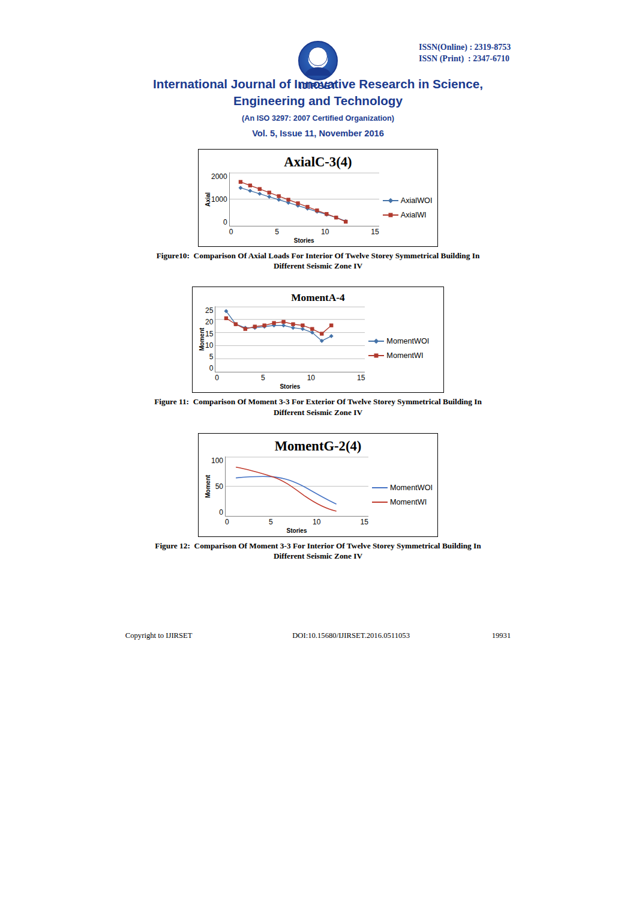IJIRSET
ISSN(Online) : 2319-8753
ISSN (Print) : 2347-6710
International Journal of Innovative Research in Science, Engineering and Technology
(An ISO 3297: 2007 Certified Organization)
Vol. 5, Issue 11, November 2016
AxialC-3(4)
Axial
2000 1000 0
051015
Stories
AxialWOI
AxialWI
Figure10: Comparison Of Axial Loads For Interior Of Twelve Storey Symmetrical Building In Different Seismic Zone IV
MomentA-4
Moment
25 20 15 10 5 0
051015
Stories
MomentWOI
MomentWI
Figure 11: Comparison Of Moment 3-3 For Exterior Of Twelve Storey Symmetrical Building In Different Seismic Zone IV
MomentG-2(4)
Moment
100 50 0
051015
Stories
MomentWOI
MomentWI
Figure 12: Comparison Of Moment 3-3 For Interior Of Twelve Storey Symmetrical Building In Different Seismic Zone IV
Copyright to IJIRSET
DOI:10.15680/IJIRSET.2016.0511053
19931